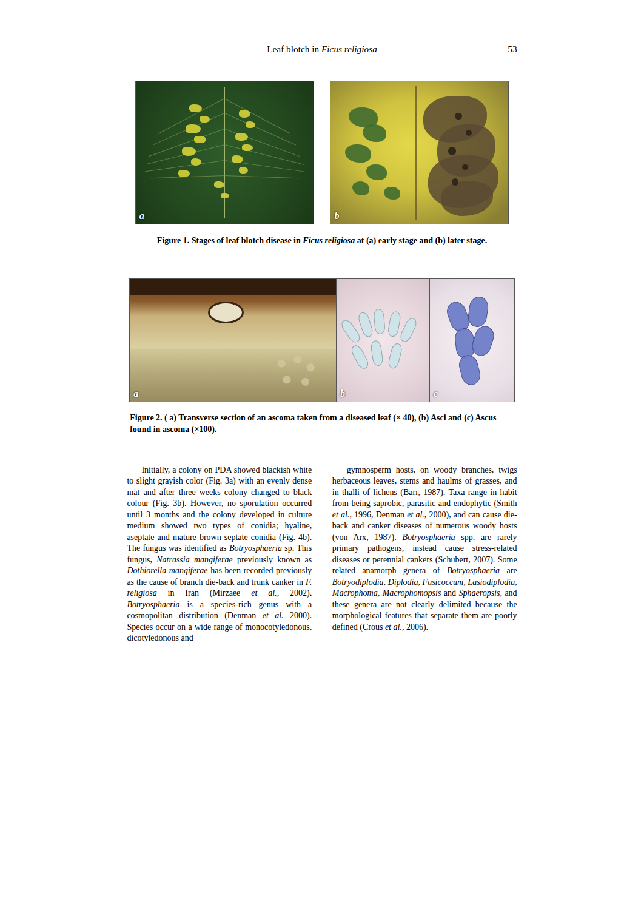Leaf blotch in Ficus religiosa 53
a
b
Figure 1. Stages of leaf blotch disease in Ficus religiosa at (a) early stage and (b) later stage.
a
b
c
Figure 2. ( a) Transverse section of an ascoma taken from a diseased leaf (× 40), (b) Asci and (c) Ascus found in ascoma (×100).
Initially, a colony on PDA showed blackish white to slight grayish color (Fig. 3a) with an evenly dense mat and after three weeks colony changed to black colour (Fig. 3b). However, no sporulation occurred until 3 months and the colony developed in culture medium showed two types of conidia; hyaline, aseptate and mature brown septate conidia (Fig. 4b). The fungus was identified as Botryosphaeria sp. This fungus, Natrassia mangiferae previously known as Dothiorella mangiferae has been recorded previously as the cause of branch die-back and trunk canker in F. religiosa in Iran (Mirzaee et al., 2002). Botryosphaeria is a species-rich genus with a cosmopolitan distribution (Denman et al. 2000). Species occur on a wide range of monocotyledonous, dicotyledonous and
gymnosperm hosts, on woody branches, twigs herbaceous leaves, stems and haulms of grasses, and in thalli of lichens (Barr, 1987). Taxa range in habit from being saprobic, parasitic and endophytic (Smith et al., 1996, Denman et al., 2000), and can cause die-back and canker diseases of numerous woody hosts (von Arx, 1987). Botryosphaeria spp. are rarely primary pathogens, instead cause stress-related diseases or perennial cankers (Schubert, 2007). Some related anamorph genera of Botryosphaeria are Botryodiplodia, Diplodia, Fusicoccum, Lasiodiplodia, Macrophoma, Macrophomopsis and Sphaeropsis, and these genera are not clearly delimited because the morphological features that separate them are poorly defined (Crous et al., 2006).